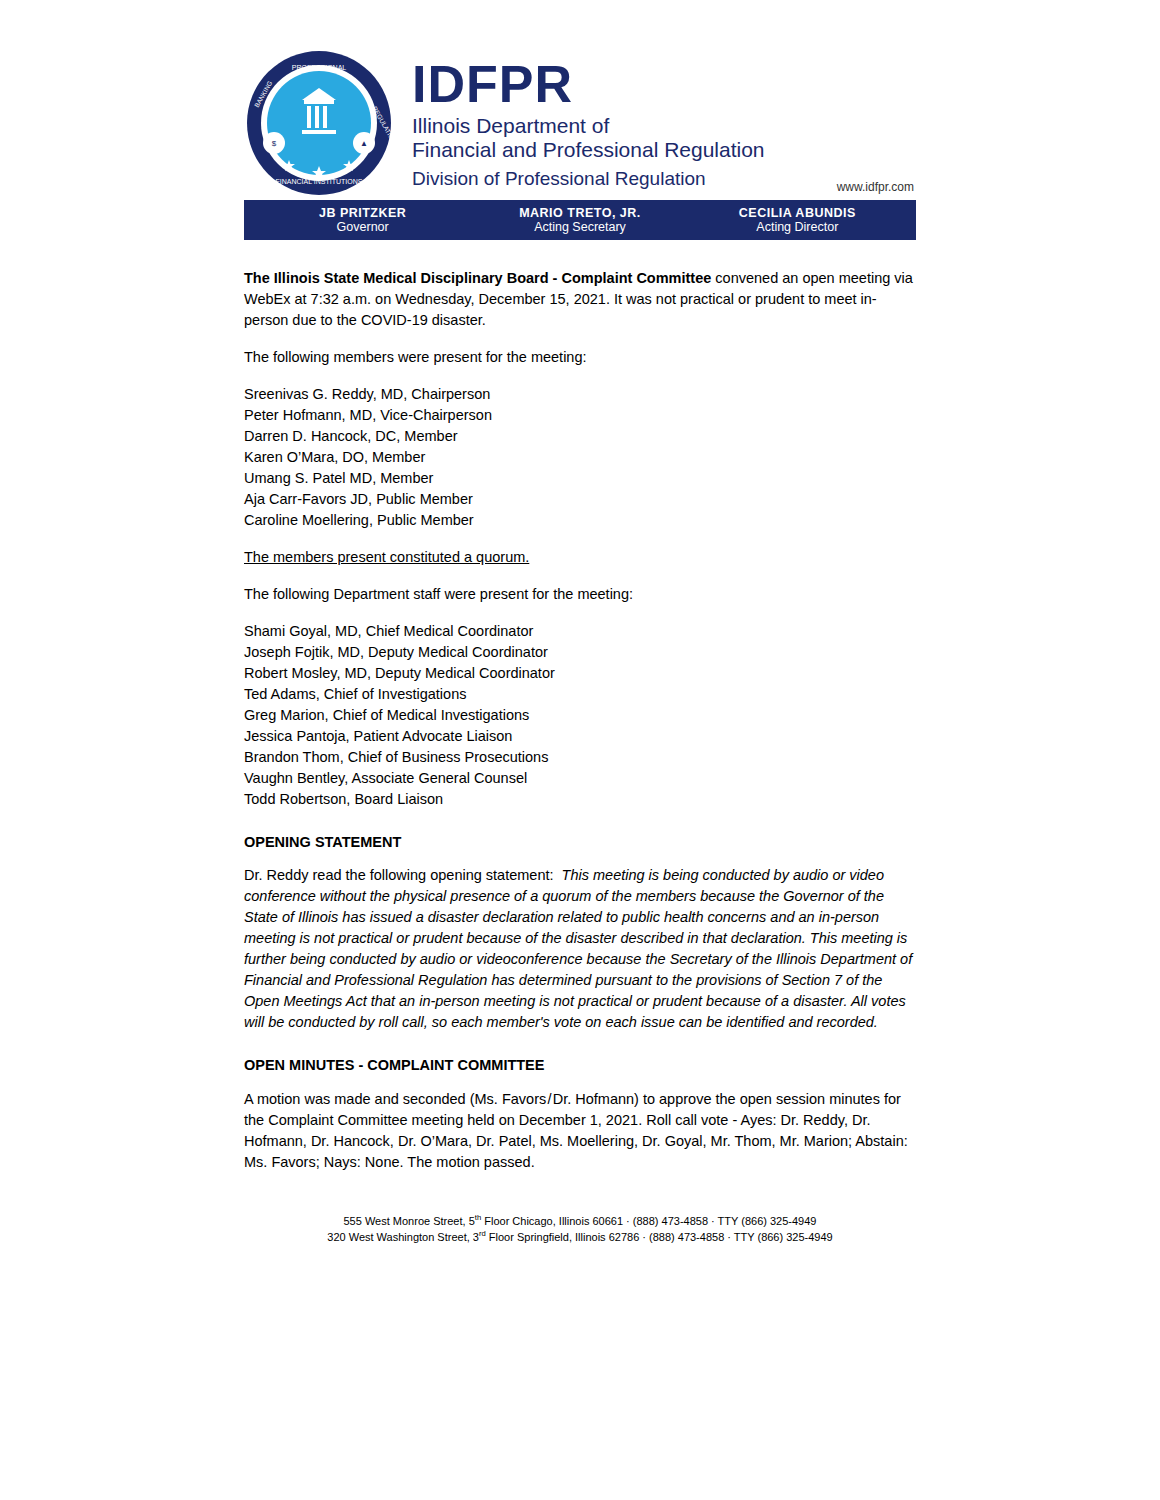PROFESSIONAL FINANCIAL INSTITUTIONS $ ▲ BANKING REGULATION
IDFPR
Illinois Department of
Financial and Professional Regulation
Division of Professional Regulation
www.idfpr.com
JB PRITZKER
Governor
MARIO TRETO, JR.
Acting Secretary
CECILIA ABUNDIS
Acting Director
The Illinois State Medical Disciplinary Board - Complaint Committee convened an open meeting via WebEx at 7:32 a.m. on Wednesday, December 15, 2021. It was not practical or prudent to meet in-person due to the COVID-19 disaster.
The following members were present for the meeting:
Sreenivas G. Reddy, MD, Chairperson
Peter Hofmann, MD, Vice-Chairperson
Darren D. Hancock, DC, Member
Karen O’Mara, DO, Member
Umang S. Patel MD, Member
Aja Carr-Favors JD, Public Member
Caroline Moellering, Public Member
The members present constituted a quorum.
The following Department staff were present for the meeting:
Shami Goyal, MD, Chief Medical Coordinator
Joseph Fojtik, MD, Deputy Medical Coordinator
Robert Mosley, MD, Deputy Medical Coordinator
Ted Adams, Chief of Investigations
Greg Marion, Chief of Medical Investigations
Jessica Pantoja, Patient Advocate Liaison
Brandon Thom, Chief of Business Prosecutions
Vaughn Bentley, Associate General Counsel
Todd Robertson, Board Liaison
Opening Statement
Dr. Reddy read the following opening statement: This meeting is being conducted by audio or video conference without the physical presence of a quorum of the members because the Governor of the State of Illinois has issued a disaster declaration related to public health concerns and an in-person meeting is not practical or prudent because of the disaster described in that declaration. This meeting is further being conducted by audio or videoconference because the Secretary of the Illinois Department of Financial and Professional Regulation has determined pursuant to the provisions of Section 7 of the Open Meetings Act that an in-person meeting is not practical or prudent because of a disaster. All votes will be conducted by roll call, so each member's vote on each issue can be identified and recorded.
Open Minutes - Complaint Committee
A motion was made and seconded (Ms. Favors / Dr. Hofmann) to approve the open session minutes for the Complaint Committee meeting held on December 1, 2021. Roll call vote - Ayes: Dr. Reddy, Dr. Hofmann, Dr. Hancock, Dr. O’Mara, Dr. Patel, Ms. Moellering, Dr. Goyal, Mr. Thom, Mr. Marion; Abstain: Ms. Favors; Nays: None. The motion passed.
555 West Monroe Street, 5th Floor Chicago, Illinois 60661 · (888) 473-4858 · TTY (866) 325-4949
320 West Washington Street, 3rd Floor Springfield, Illinois 62786 · (888) 473-4858 · TTY (866) 325-4949